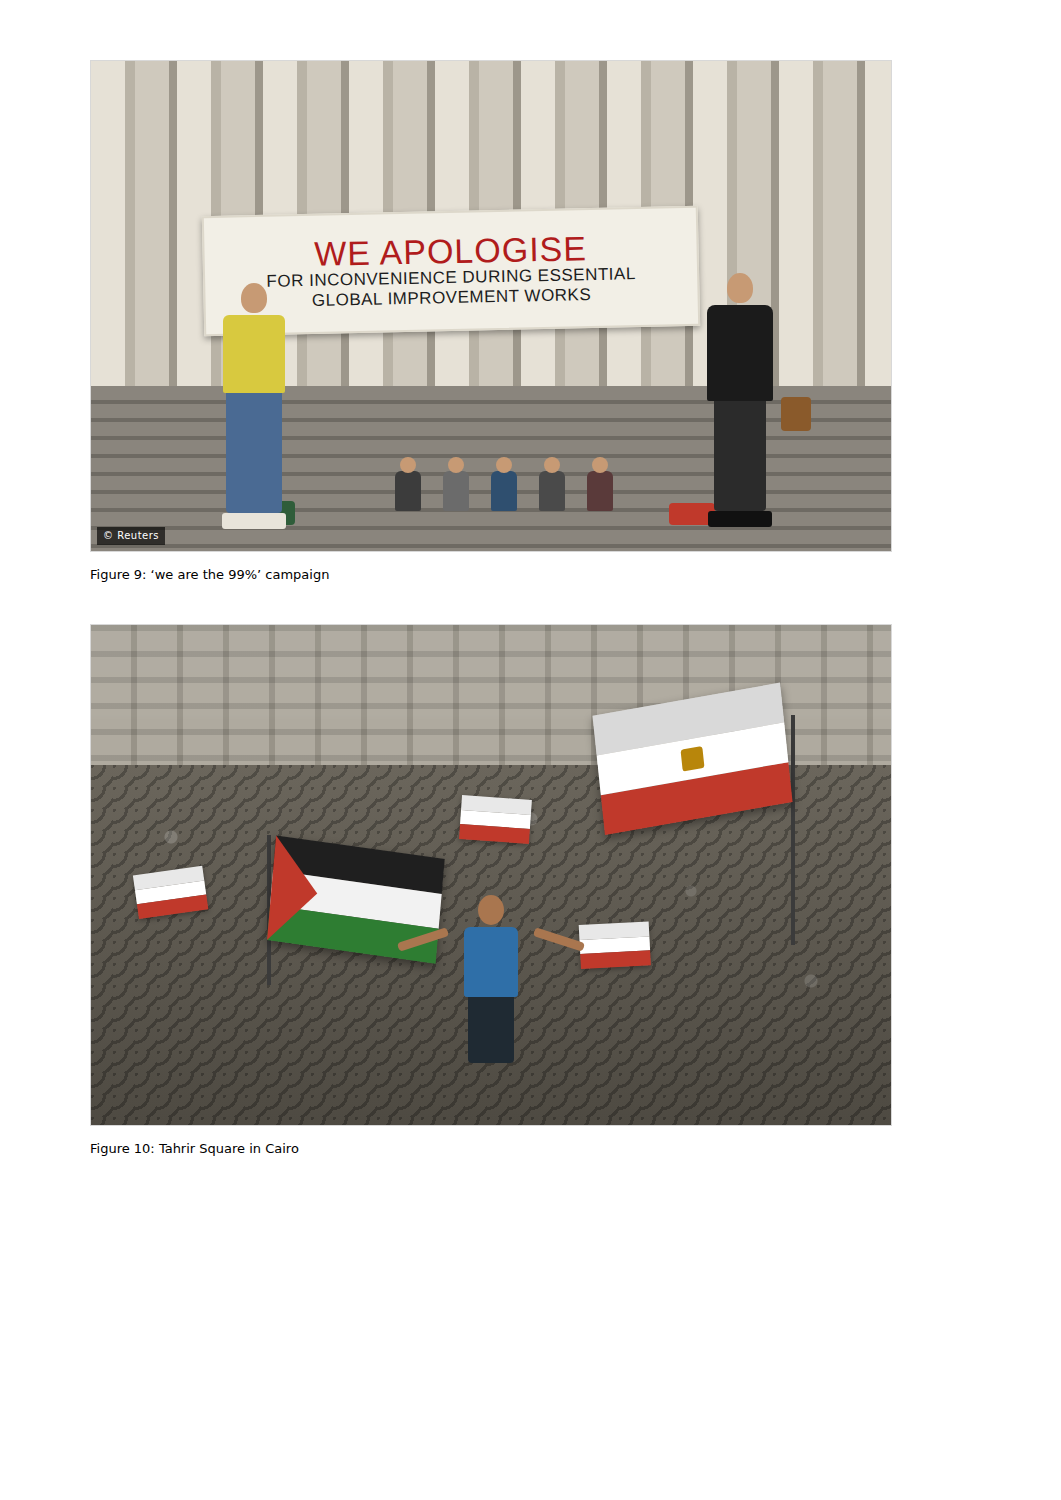We apologise
for inconvenience during essential
global improvement works
© Reuters
Figure 9: ‘we are the 99%’ campaign
Figure 10: Tahrir Square in Cairo